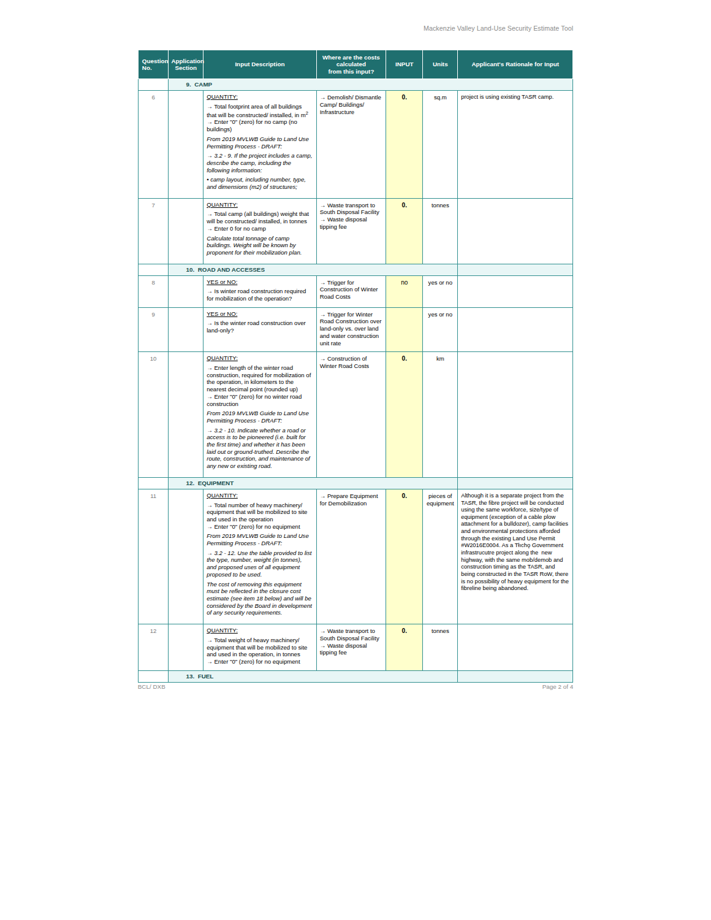Mackenzie Valley Land-Use Security Estimate Tool
| Question No. | Application Section | Input Description | Where are the costs calculated from this input? | INPUT | Units | Applicant's Rationale for Input |
| --- | --- | --- | --- | --- | --- | --- |
| | 9. CAMP |
| 6 | | QUANTITY: → Total footprint area of all buildings that will be constructed/ installed, in m 2 → Enter "0" (zero) for no camp (no buildings) From 2019 MVLWB Guide to Land Use Permitting Process - DRAFT: → 3.2 - 9. If the project includes a camp, describe the camp, including the following information: • camp layout, including number, type, and dimensions (m2) of structures; | → Demolish/ Dismantle Camp/ Buildings/ Infrastructure | 0. | sq.m | project is using existing TASR camp. |
| 7 | | QUANTITY: → Total camp (all buildings) weight that will be constructed/ installed, in tonnes → Enter 0 for no camp Calculate total tonnage of camp buildings. Weight will be known by proponent for their mobilization plan. | → Waste transport to South Disposal Facility → Waste disposal tipping fee | 0. | tonnes | |
| | 10. ROAD AND ACCESSES | |
| 8 | | YES or NO: → Is winter road construction required for mobilization of the operation? | → Trigger for Construction of Winter Road Costs | no | yes or no | |
| 9 | | YES or NO: → Is the winter road construction over land-only? | → Trigger for Winter Road Construction over land-only vs. over land and water construction unit rate | | yes or no | |
| 10 | | QUANTITY: → Enter length of the winter road construction, required for mobilization of the operation, in kilometers to the nearest decimal point (rounded up) → Enter "0" (zero) for no winter road construction From 2019 MVLWB Guide to Land Use Permitting Process - DRAFT: → 3.2 - 10. Indicate whether a road or access is to be pioneered (i.e. built for the first time) and whether it has been laid out or ground-truthed. Describe the route, construction, and maintenance of any new or existing road. | → Construction of Winter Road Costs | 0. | km | |
| | 12. EQUIPMENT | |
| 11 | | QUANTITY: → Total number of heavy machinery/ equipment that will be mobilized to site and used in the operation → Enter "0" (zero) for no equipment From 2019 MVLWB Guide to Land Use Permitting Process - DRAFT: → 3.2 - 12. Use the table provided to list the type, number, weight (in tonnes), and proposed uses of all equipment proposed to be used. The cost of removing this equipment must be reflected in the closure cost estimate (see item 18 below) and will be considered by the Board in development of any security requirements. | → Prepare Equipment for Demobilization | 0. | pieces of equipment | Although it is a separate project from the TASR, the fibre project will be conducted using the same workforce, size/type of equipment (exception of a cable plow attachment for a bulldozer), camp facilities and environmental protections afforded through the existing Land Use Permit #W2016E0004. As a Tłıchǫ Government infrastrucutre project along the new highway, with the same mob/demob and construction timing as the TASR, and being constructed in the TASR RoW, there is no possibility of heavy equipment for the fibreline being abandoned. |
| 12 | | QUANTITY: → Total weight of heavy machinery/ equipment that will be mobilized to site and used in the operation, in tonnes → Enter "0" (zero) for no equipment | → Waste transport to South Disposal Facility → Waste disposal tipping fee | 0. | tonnes | |
| | 13. FUEL | |
BCL/ DXB Page 2 of 4